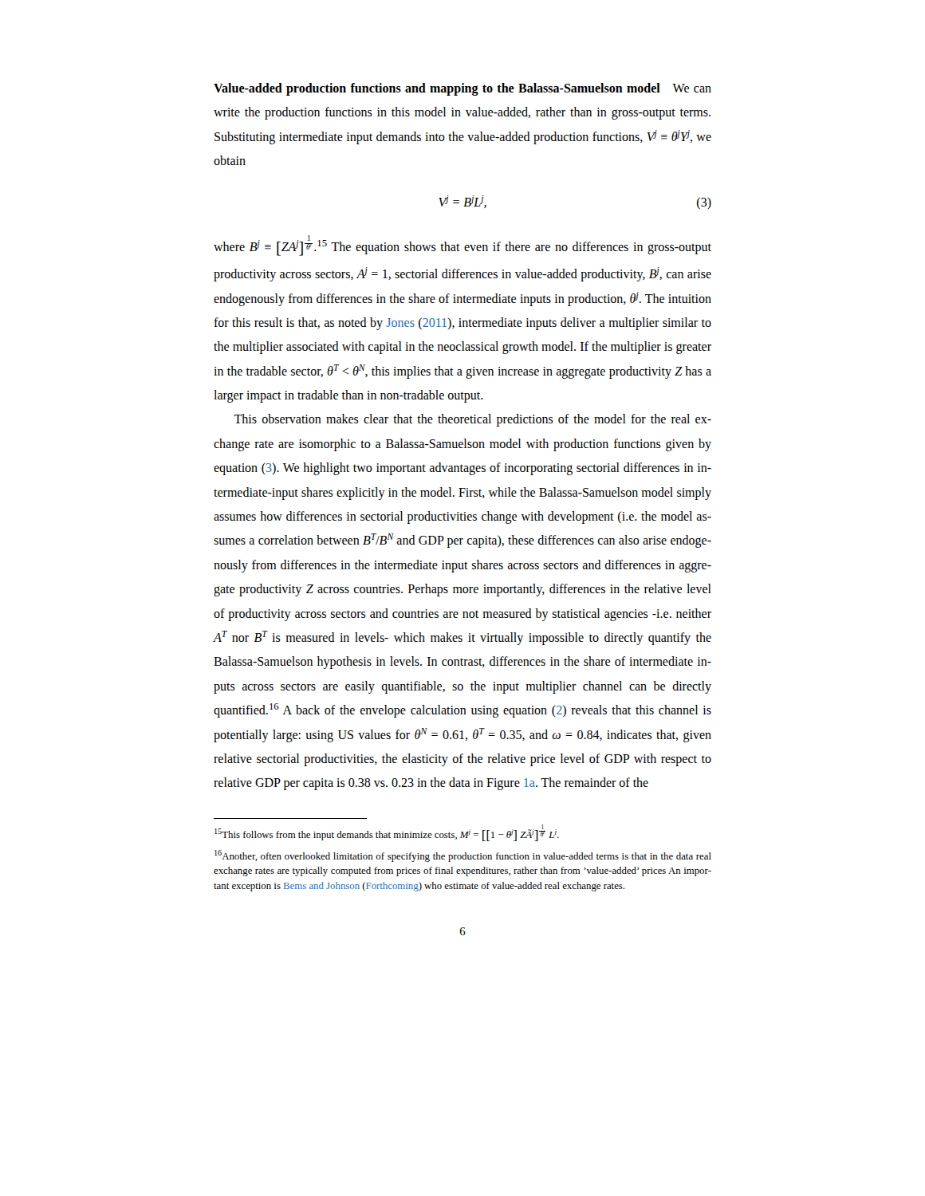Value-added production functions and mapping to the Balassa-Samuelson model We can write the production functions in this model in value-added, rather than in gross-output terms. Substituting intermediate input demands into the value-added production functions, Vj ≡ θjYj, we obtain
Vj = BjLj, (3)
where Bj ≡ [ZAj]1 θj.15 The equation shows that even if there are no differences in gross-output productivity across sectors, Aj = 1, sectorial differences in value-added productivity, Bj, can arise endogenously from differences in the share of intermediate inputs in production, θj. The intuition for this result is that, as noted by Jones (2011), intermediate inputs deliver a multiplier similar to the multiplier associated with capital in the neoclassical growth model. If the multiplier is greater in the tradable sector, θT < θN, this implies that a given increase in aggregate productivity Z has a larger impact in tradable than in non-tradable output.
This observation makes clear that the theoretical predictions of the model for the real exchange rate are isomorphic to a Balassa-Samuelson model with production functions given by equation (3). We highlight two important advantages of incorporating sectorial differences in intermediate-input shares explicitly in the model. First, while the Balassa-Samuelson model simply assumes how differences in sectorial productivities change with development (i.e. the model assumes a correlation between BT/BN and GDP per capita), these differences can also arise endogenously from differences in the intermediate input shares across sectors and differences in aggregate productivity Z across countries. Perhaps more importantly, differences in the relative level of productivity across sectors and countries are not measured by statistical agencies -i.e. neither AT nor BT is measured in levels- which makes it virtually impossible to directly quantify the Balassa-Samuelson hypothesis in levels. In contrast, differences in the share of intermediate inputs across sectors are easily quantifiable, so the input multiplier channel can be directly quantified.16 A back of the envelope calculation using equation (2) reveals that this channel is potentially large: using US values for θN = 0.61, θT = 0.35, and ω = 0.84, indicates that, given relative sectorial productivities, the elasticity of the relative price level of GDP with respect to relative GDP per capita is 0.38 vs. 0.23 in the data in Figure 1a. The remainder of the
15 This follows from the input demands that minimize costs, Mj = [[1 − θj] ZÃj]1 θj Lj.
16 Another, often overlooked limitation of specifying the production function in value-added terms is that in the data real exchange rates are typically computed from prices of final expenditures, rather than from ’value-added’ prices An important exception is Bems and Johnson (Forthcoming) who estimate of value-added real exchange rates.
6